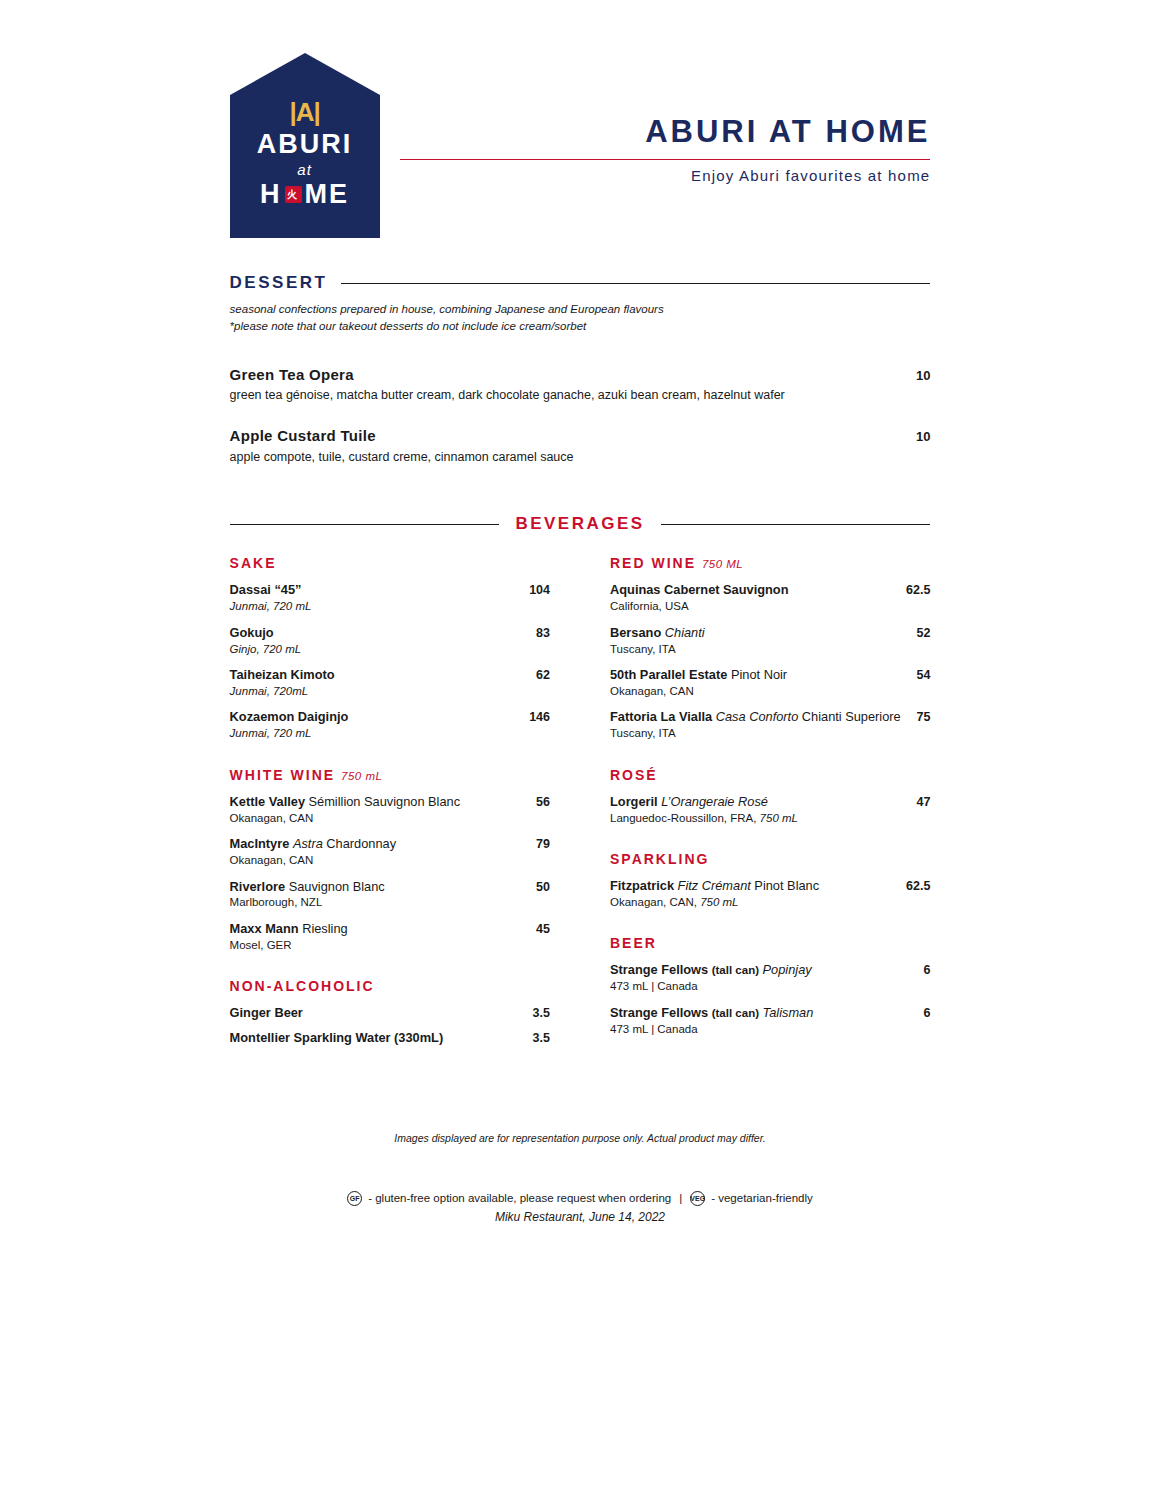|A|
ABURI
at
H火ME
ABURI AT HOME
Enjoy Aburi favourites at home
DESSERT
seasonal confections prepared in house, combining Japanese and European flavours
*please note that our takeout desserts do not include ice cream/sorbet
Green Tea Opera 10
green tea génoise, matcha butter cream, dark chocolate ganache, azuki bean cream, hazelnut wafer
Apple Custard Tuile 10
apple compote, tuile, custard creme, cinnamon caramel sauce
BEVERAGES
SAKE
Dassai “45” 104
Junmai, 720 mL
Gokujo 83
Ginjo, 720 mL
Taiheizan Kimoto 62
Junmai, 720mL
Kozaemon Daiginjo 146
Junmai, 720 mL
WHITE WINE 750 mL
Kettle Valley Sémillion Sauvignon Blanc 56
Okanagan, CAN
MacIntyre Astra Chardonnay 79
Okanagan, CAN
Riverlore Sauvignon Blanc 50
Marlborough, NZL
Maxx Mann Riesling 45
Mosel, GER
NON-ALCOHOLIC
Ginger Beer 3.5
Montellier Sparkling Water (330mL) 3.5
RED WINE 750 ML
Aquinas Cabernet Sauvignon 62.5
California, USA
Bersano Chianti 52
Tuscany, ITA
50th Parallel Estate Pinot Noir 54
Okanagan, CAN
Fattoria La Vialla Casa Conforto Chianti Superiore 75
Tuscany, ITA
ROSÉ
Lorgeril L’Orangeraie Rosé 47
Languedoc-Roussillon, FRA, 750 mL
SPARKLING
Fitzpatrick Fitz Crémant Pinot Blanc 62.5
Okanagan, CAN, 750 mL
BEER
Strange Fellows (tall can) Popinjay 6
473 mL | Canada
Strange Fellows (tall can) Talisman 6
473 mL | Canada
Images displayed are for representation purpose only. Actual product may differ.
GF - gluten-free option available, please request when ordering | VEG - vegetarian-friendly
Miku Restaurant, June 14, 2022